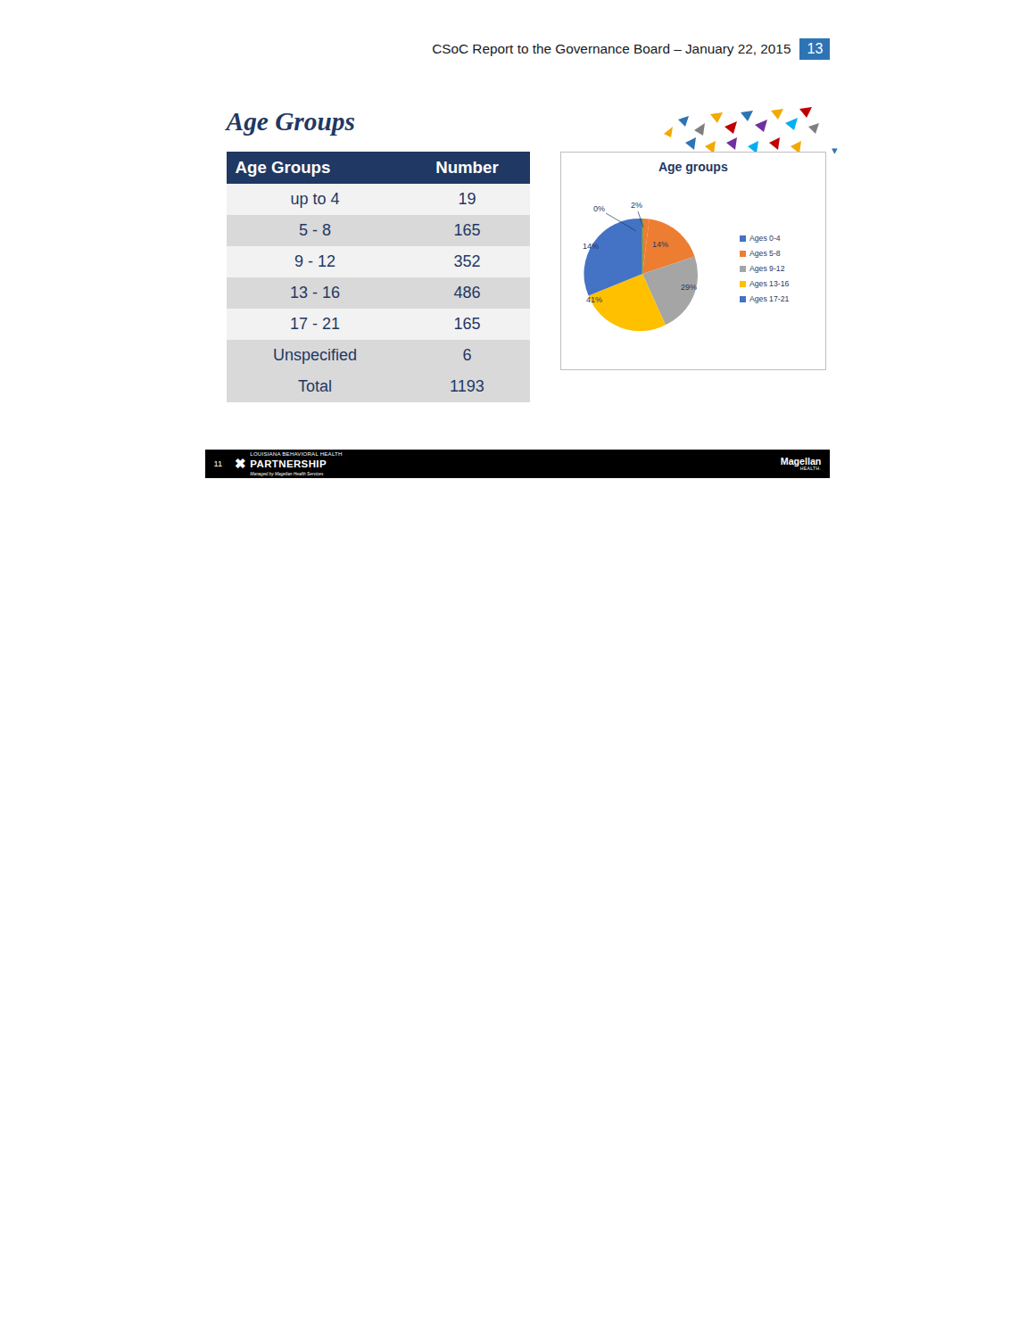CSoC Report to the Governance Board – January 22, 2015
13
Age Groups
| Age Groups | Number |
| --- | --- |
| up to 4 | 19 |
| 5 - 8 | 165 |
| 9 - 12 | 352 |
| 13 - 16 | 486 |
| 17 - 21 | 165 |
| Unspecified | 6 |
| Total | 1193 |
▾
Age groups
0% 2% 14% 14% 29% 41%
Ages 0-4
Ages 5-8
Ages 9-12
Ages 13-16
Ages 17-21
11 ✖ LOUISIANA BEHAVIORAL HEALTH
PARTNERSHIP
Managed by Magellan Health Services
Magellan
HEALTH.